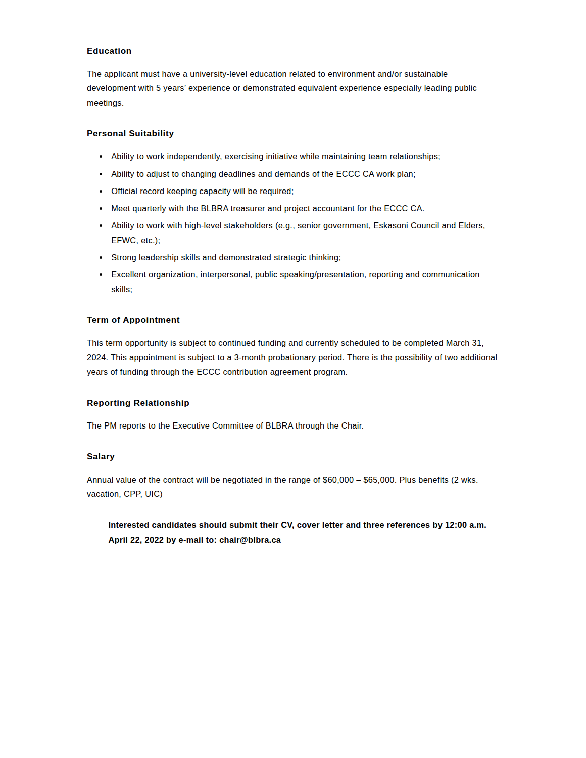Education
The applicant must have a university-level education related to environment and/or sustainable development with 5 years’ experience or demonstrated equivalent experience especially leading public meetings.
Personal Suitability
Ability to work independently, exercising initiative while maintaining team relationships;
Ability to adjust to changing deadlines and demands of the ECCC CA work plan;
Official record keeping capacity will be required;
Meet quarterly with the BLBRA treasurer and project accountant for the ECCC CA.
Ability to work with high-level stakeholders (e.g., senior government, Eskasoni Council and Elders, EFWC, etc.);
Strong leadership skills and demonstrated strategic thinking;
Excellent organization, interpersonal, public speaking/presentation, reporting and communication skills;
Term of Appointment
This term opportunity is subject to continued funding and currently scheduled to be completed March 31, 2024. This appointment is subject to a 3-month probationary period. There is the possibility of two additional years of funding through the ECCC contribution agreement program.
Reporting Relationship
The PM reports to the Executive Committee of BLBRA through the Chair.
Salary
Annual value of the contract will be negotiated in the range of $60,000 – $65,000. Plus benefits (2 wks. vacation, CPP, UIC)
Interested candidates should submit their CV, cover letter and three references by 12:00 a.m. April 22, 2022 by e-mail to: chair@blbra.ca